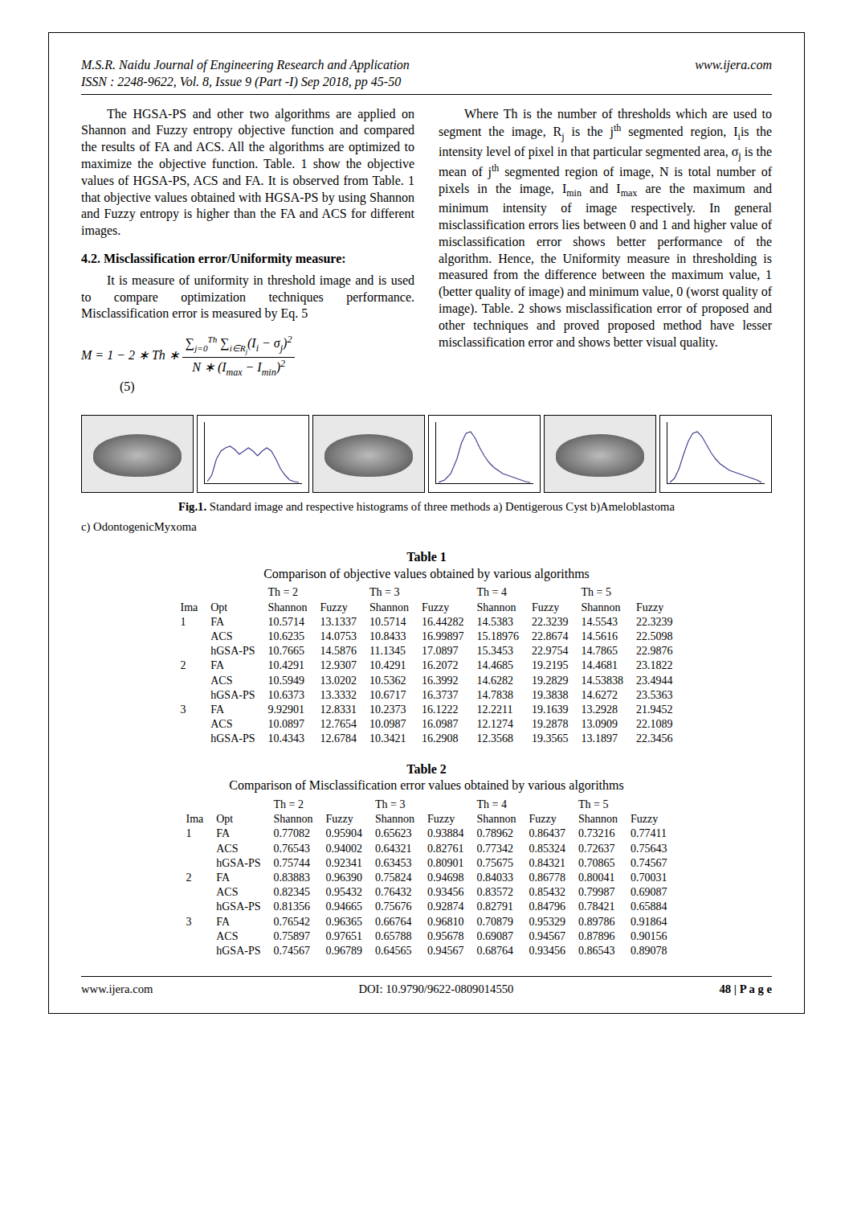M.S.R. Naidu Journal of Engineering Research and Application www.ijera.com
ISSN : 2248-9622, Vol. 8, Issue 9 (Part -I) Sep 2018, pp 45-50
The HGSA-PS and other two algorithms are applied on Shannon and Fuzzy entropy objective function and compared the results of FA and ACS. All the algorithms are optimized to maximize the objective function. Table. 1 show the objective values of HGSA-PS, ACS and FA. It is observed from Table. 1 that objective values obtained with HGSA-PS by using Shannon and Fuzzy entropy is higher than the FA and ACS for different images.
4.2. Misclassification error/Uniformity measure:
It is measure of uniformity in threshold image and is used to compare optimization techniques performance. Misclassification error is measured by Eq. 5
M = 1 − 2 ∗ Th ∗ ∑j=0Th ∑i∈Rj(Ii − σj)2 N ∗ (Imax − Imin)2 (5)
Where Th is the number of thresholds which are used to segment the image, Rj is the jth segmented region, Iiis the intensity level of pixel in that particular segmented area, σj is the mean of jth segmented region of image, N is total number of pixels in the image, Imin and Imax are the maximum and minimum intensity of image respectively. In general misclassification errors lies between 0 and 1 and higher value of misclassification error shows better performance of the algorithm. Hence, the Uniformity measure in thresholding is measured from the difference between the maximum value, 1 (better quality of image) and minimum value, 0 (worst quality of image). Table. 2 shows misclassification error of proposed and other techniques and proved proposed method have lesser misclassification error and shows better visual quality.
Fig.1. Standard image and respective histograms of three methods a) Dentigerous Cyst b)Ameloblastoma
c) OdontogenicMyxoma
Table 1
Comparison of objective values obtained by various algorithms
| | | Th = 2 | Th = 3 | Th = 4 | Th = 5 |
| --- | --- | --- | --- | --- | --- |
| Ima | Opt | Shannon | Fuzzy | Shannon | Fuzzy | Shannon | Fuzzy | Shannon | Fuzzy |
| 1 | FA | 10.5714 | 13.1337 | 10.5714 | 16.44282 | 14.5383 | 22.3239 | 14.5543 | 22.3239 |
| | ACS | 10.6235 | 14.0753 | 10.8433 | 16.99897 | 15.18976 | 22.8674 | 14.5616 | 22.5098 |
| | hGSA-PS | 10.7665 | 14.5876 | 11.1345 | 17.0897 | 15.3453 | 22.9754 | 14.7865 | 22.9876 |
| 2 | FA | 10.4291 | 12.9307 | 10.4291 | 16.2072 | 14.4685 | 19.2195 | 14.4681 | 23.1822 |
| | ACS | 10.5949 | 13.0202 | 10.5362 | 16.3992 | 14.6282 | 19.2829 | 14.53838 | 23.4944 |
| | hGSA-PS | 10.6373 | 13.3332 | 10.6717 | 16.3737 | 14.7838 | 19.3838 | 14.6272 | 23.5363 |
| 3 | FA | 9.92901 | 12.8331 | 10.2373 | 16.1222 | 12.2211 | 19.1639 | 13.2928 | 21.9452 |
| | ACS | 10.0897 | 12.7654 | 10.0987 | 16.0987 | 12.1274 | 19.2878 | 13.0909 | 22.1089 |
| | hGSA-PS | 10.4343 | 12.6784 | 10.3421 | 16.2908 | 12.3568 | 19.3565 | 13.1897 | 22.3456 |
Table 2
Comparison of Misclassification error values obtained by various algorithms
| | | Th = 2 | Th = 3 | Th = 4 | Th = 5 |
| --- | --- | --- | --- | --- | --- |
| Ima | Opt | Shannon | Fuzzy | Shannon | Fuzzy | Shannon | Fuzzy | Shannon | Fuzzy |
| 1 | FA | 0.77082 | 0.95904 | 0.65623 | 0.93884 | 0.78962 | 0.86437 | 0.73216 | 0.77411 |
| | ACS | 0.76543 | 0.94002 | 0.64321 | 0.82761 | 0.77342 | 0.85324 | 0.72637 | 0.75643 |
| | hGSA-PS | 0.75744 | 0.92341 | 0.63453 | 0.80901 | 0.75675 | 0.84321 | 0.70865 | 0.74567 |
| 2 | FA | 0.83883 | 0.96390 | 0.75824 | 0.94698 | 0.84033 | 0.86778 | 0.80041 | 0.70031 |
| | ACS | 0.82345 | 0.95432 | 0.76432 | 0.93456 | 0.83572 | 0.85432 | 0.79987 | 0.69087 |
| | hGSA-PS | 0.81356 | 0.94665 | 0.75676 | 0.92874 | 0.82791 | 0.84796 | 0.78421 | 0.65884 |
| 3 | FA | 0.76542 | 0.96365 | 0.66764 | 0.96810 | 0.70879 | 0.95329 | 0.89786 | 0.91864 |
| | ACS | 0.75897 | 0.97651 | 0.65788 | 0.95678 | 0.69087 | 0.94567 | 0.87896 | 0.90156 |
| | hGSA-PS | 0.74567 | 0.96789 | 0.64565 | 0.94567 | 0.68764 | 0.93456 | 0.86543 | 0.89078 |
www.ijera.com DOI: 10.9790/9622-0809014550 48 | P a g e